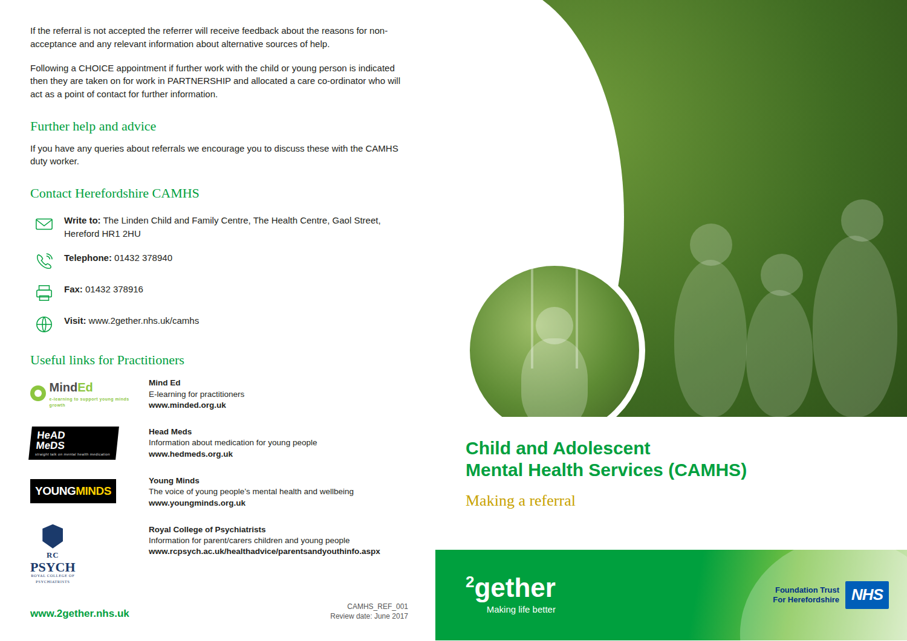If the referral is not accepted the referrer will receive feedback about the reasons for non-acceptance and any relevant information about alternative sources of help.
Following a CHOICE appointment if further work with the child or young person is indicated then they are taken on for work in PARTNERSHIP and allocated a care co-ordinator who will act as a point of contact for further information.
Further help and advice
If you have any queries about referrals we encourage you to discuss these with the CAMHS duty worker.
Contact Herefordshire CAMHS
Write to: The Linden Child and Family Centre, The Health Centre, Gaol Street, Hereford HR1 2HU
Telephone: 01432 378940
Fax: 01432 378916
Visit: www.2gether.nhs.uk/camhs
Useful links for Practitioners
MindEd e-learning to support young minds growth
Mind Ed E-learning for practitioners www.minded.org.uk
HeAD
MeDS straight talk on mental health medication
Head Meds Information about medication for young people www.hedmeds.org.uk
YOUNGMINDS
Young Minds The voice of young people’s mental health and wellbeing www.youngminds.org.uk
RC
PSYCH
ROYAL COLLEGE OF
PSYCHIATRISTS
Royal College of Psychiatrists Information for parent/carers children and young people www.rcpsych.ac.uk/healthadvice/parentsandyouthinfo.aspx
www.2gether.nhs.uk CAMHS_REF_001
Review date: June 2017
Child and Adolescent
Mental Health Services (CAMHS)
Making a referral
2gether
Making life better
Foundation Trust
For Herefordshire
NHS